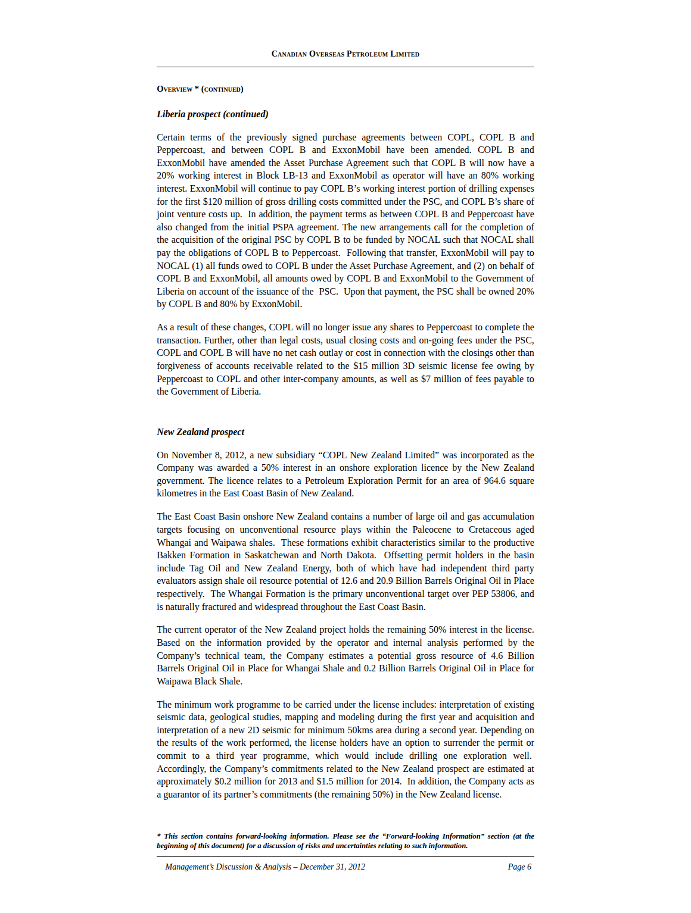Canadian Overseas Petroleum Limited
Overview * (continued)
Liberia prospect (continued)
Certain terms of the previously signed purchase agreements between COPL, COPL B and Peppercoast, and between COPL B and ExxonMobil have been amended. COPL B and ExxonMobil have amended the Asset Purchase Agreement such that COPL B will now have a 20% working interest in Block LB-13 and ExxonMobil as operator will have an 80% working interest. ExxonMobil will continue to pay COPL B’s working interest portion of drilling expenses for the first $120 million of gross drilling costs committed under the PSC, and COPL B’s share of joint venture costs up. In addition, the payment terms as between COPL B and Peppercoast have also changed from the initial PSPA agreement. The new arrangements call for the completion of the acquisition of the original PSC by COPL B to be funded by NOCAL such that NOCAL shall pay the obligations of COPL B to Peppercoast. Following that transfer, ExxonMobil will pay to NOCAL (1) all funds owed to COPL B under the Asset Purchase Agreement, and (2) on behalf of COPL B and ExxonMobil, all amounts owed by COPL B and ExxonMobil to the Government of Liberia on account of the issuance of the PSC. Upon that payment, the PSC shall be owned 20% by COPL B and 80% by ExxonMobil.
As a result of these changes, COPL will no longer issue any shares to Peppercoast to complete the transaction. Further, other than legal costs, usual closing costs and on-going fees under the PSC, COPL and COPL B will have no net cash outlay or cost in connection with the closings other than forgiveness of accounts receivable related to the $15 million 3D seismic license fee owing by Peppercoast to COPL and other inter-company amounts, as well as $7 million of fees payable to the Government of Liberia.
New Zealand prospect
On November 8, 2012, a new subsidiary “COPL New Zealand Limited” was incorporated as the Company was awarded a 50% interest in an onshore exploration licence by the New Zealand government. The licence relates to a Petroleum Exploration Permit for an area of 964.6 square kilometres in the East Coast Basin of New Zealand.
The East Coast Basin onshore New Zealand contains a number of large oil and gas accumulation targets focusing on unconventional resource plays within the Paleocene to Cretaceous aged Whangai and Waipawa shales. These formations exhibit characteristics similar to the productive Bakken Formation in Saskatchewan and North Dakota. Offsetting permit holders in the basin include Tag Oil and New Zealand Energy, both of which have had independent third party evaluators assign shale oil resource potential of 12.6 and 20.9 Billion Barrels Original Oil in Place respectively. The Whangai Formation is the primary unconventional target over PEP 53806, and is naturally fractured and widespread throughout the East Coast Basin.
The current operator of the New Zealand project holds the remaining 50% interest in the license. Based on the information provided by the operator and internal analysis performed by the Company’s technical team, the Company estimates a potential gross resource of 4.6 Billion Barrels Original Oil in Place for Whangai Shale and 0.2 Billion Barrels Original Oil in Place for Waipawa Black Shale.
The minimum work programme to be carried under the license includes: interpretation of existing seismic data, geological studies, mapping and modeling during the first year and acquisition and interpretation of a new 2D seismic for minimum 50kms area during a second year. Depending on the results of the work performed, the license holders have an option to surrender the permit or commit to a third year programme, which would include drilling one exploration well. Accordingly, the Company’s commitments related to the New Zealand prospect are estimated at approximately $0.2 million for 2013 and $1.5 million for 2014. In addition, the Company acts as a guarantor of its partner’s commitments (the remaining 50%) in the New Zealand license.
* This section contains forward-looking information. Please see the “Forward-looking Information” section (at the beginning of this document) for a discussion of risks and uncertainties relating to such information.
Management’s Discussion & Analysis – December 31, 2012 Page 6